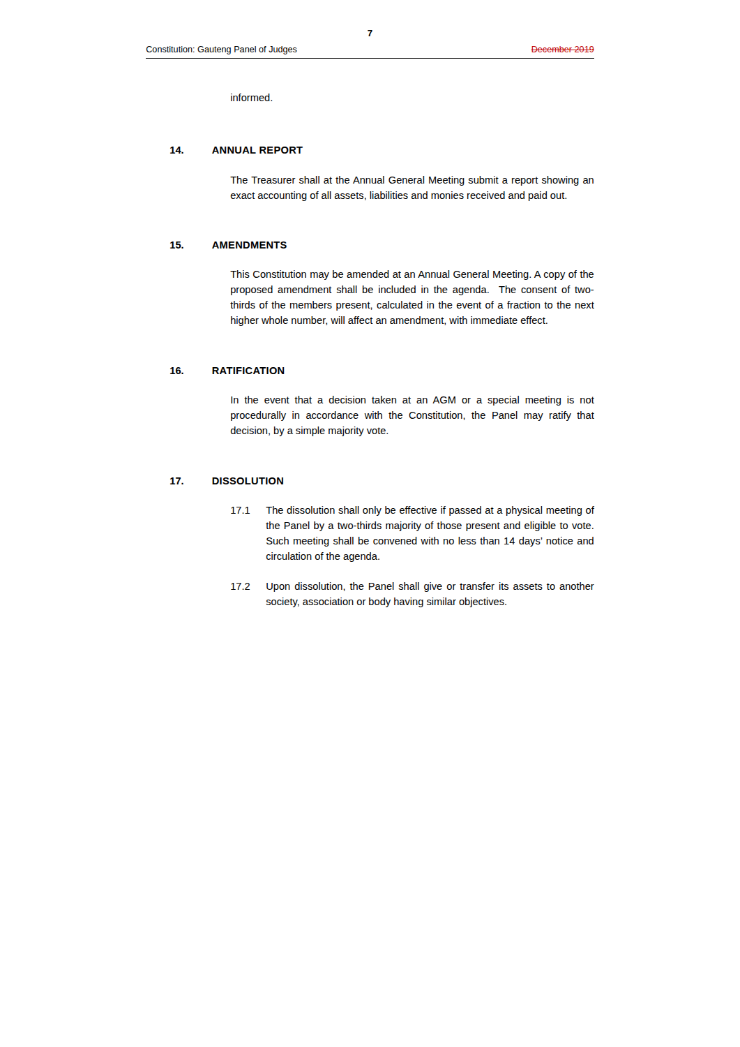7
Constitution: Gauteng Panel of Judges
December 2019
informed.
14. ANNUAL REPORT
The Treasurer shall at the Annual General Meeting submit a report showing an exact accounting of all assets, liabilities and monies received and paid out.
15. AMENDMENTS
This Constitution may be amended at an Annual General Meeting. A copy of the proposed amendment shall be included in the agenda. The consent of two-thirds of the members present, calculated in the event of a fraction to the next higher whole number, will affect an amendment, with immediate effect.
16. RATIFICATION
In the event that a decision taken at an AGM or a special meeting is not procedurally in accordance with the Constitution, the Panel may ratify that decision, by a simple majority vote.
17. DISSOLUTION
17.1 The dissolution shall only be effective if passed at a physical meeting of the Panel by a two-thirds majority of those present and eligible to vote. Such meeting shall be convened with no less than 14 days’ notice and circulation of the agenda.
17.2 Upon dissolution, the Panel shall give or transfer its assets to another society, association or body having similar objectives.